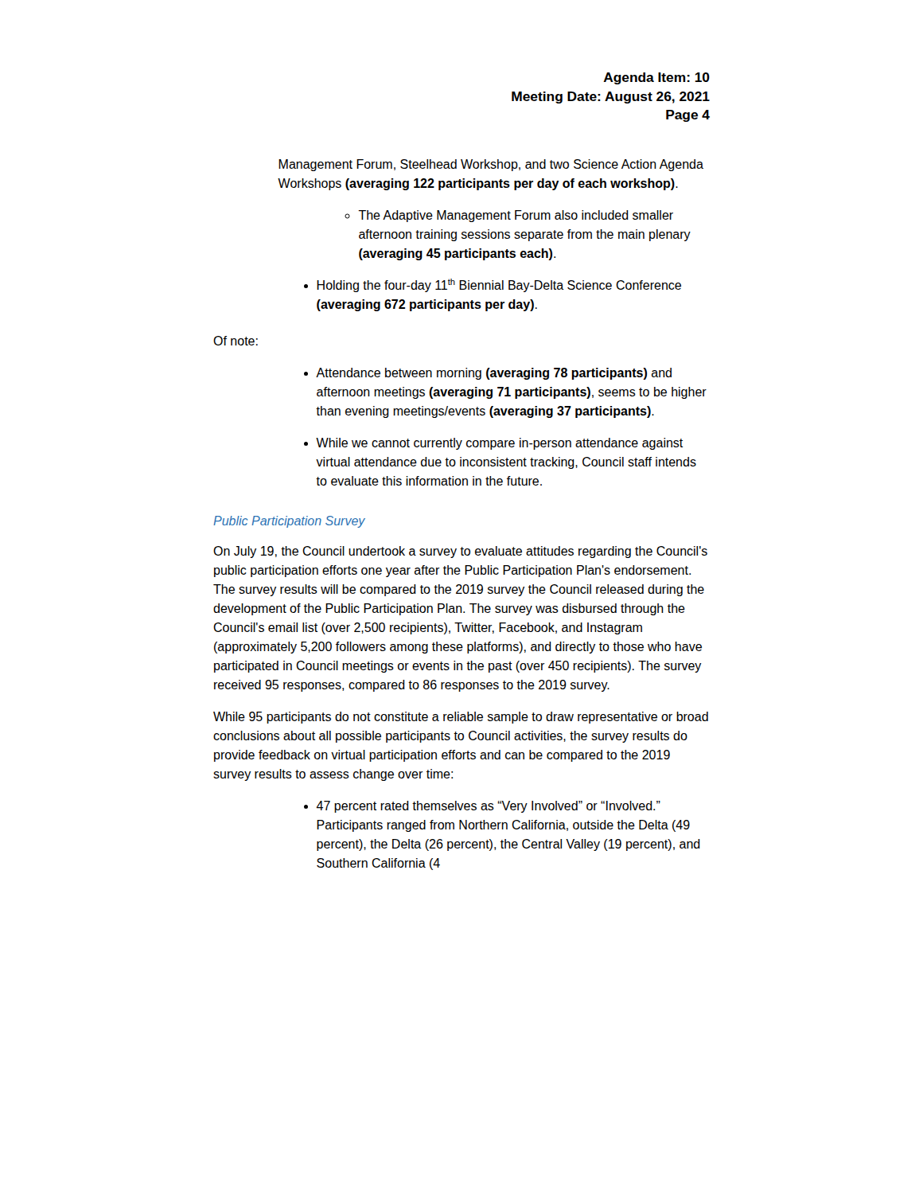Agenda Item: 10
Meeting Date: August 26, 2021
Page 4
Management Forum, Steelhead Workshop, and two Science Action Agenda Workshops (averaging 122 participants per day of each workshop).
The Adaptive Management Forum also included smaller afternoon training sessions separate from the main plenary (averaging 45 participants each).
Holding the four-day 11th Biennial Bay-Delta Science Conference (averaging 672 participants per day).
Of note:
Attendance between morning (averaging 78 participants) and afternoon meetings (averaging 71 participants), seems to be higher than evening meetings/events (averaging 37 participants).
While we cannot currently compare in-person attendance against virtual attendance due to inconsistent tracking, Council staff intends to evaluate this information in the future.
Public Participation Survey
On July 19, the Council undertook a survey to evaluate attitudes regarding the Council's public participation efforts one year after the Public Participation Plan's endorsement. The survey results will be compared to the 2019 survey the Council released during the development of the Public Participation Plan. The survey was disbursed through the Council's email list (over 2,500 recipients), Twitter, Facebook, and Instagram (approximately 5,200 followers among these platforms), and directly to those who have participated in Council meetings or events in the past (over 450 recipients). The survey received 95 responses, compared to 86 responses to the 2019 survey.
While 95 participants do not constitute a reliable sample to draw representative or broad conclusions about all possible participants to Council activities, the survey results do provide feedback on virtual participation efforts and can be compared to the 2019 survey results to assess change over time:
47 percent rated themselves as “Very Involved” or “Involved.” Participants ranged from Northern California, outside the Delta (49 percent), the Delta (26 percent), the Central Valley (19 percent), and Southern California (4